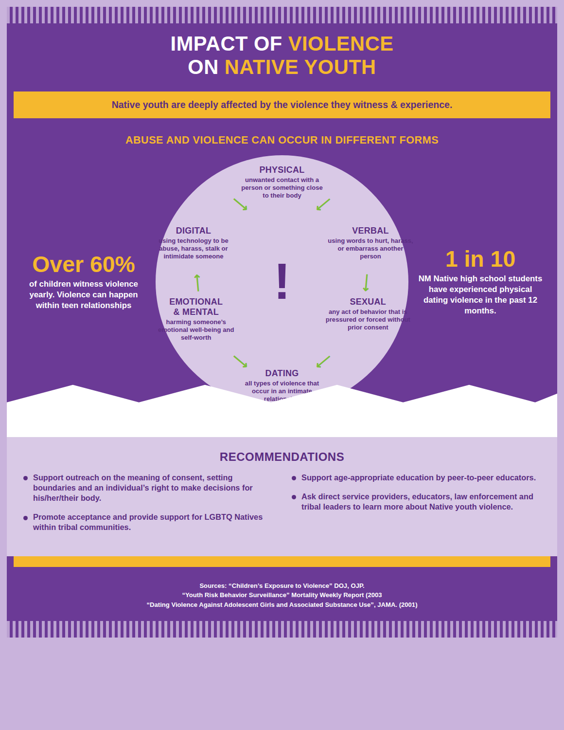Impact of Violence
on Native Youth
Native youth are deeply affected by the violence they witness & experience.
Abuse and violence can occur in different forms
Over 60%
of children witness violence yearly. Violence can happen within teen relationships
!
Physical
unwanted contact with a person or something close to their body
Verbal
using words to hurt, harass, or embarrass another person
Sexual
any act of behavior that is pressured or forced without prior consent
Dating
all types of violence that occur in an intimate relationship
Emotional
& Mental
harming someone’s emotional well-being and self-worth
Digital
using technology to be abuse, harass, stalk or intimidate someone
⟶ ⟶ ⟶ ⟶ ⟶ ⟶
1 in 10
NM Native high school students have experienced physical dating violence in the past 12 months.
Recommendations
Support outreach on the meaning of consent, setting boundaries and an individual’s right to make decisions for his/her/their body.
Promote acceptance and provide support for LGBTQ Natives within tribal communities.
Support age-appropriate education by peer-to-peer educators.
Ask direct service providers, educators, law enforcement and tribal leaders to learn more about Native youth violence.
Sources: “Children’s Exposure to Violence” DOJ, OJP.
“Youth Risk Behavior Surveillance” Mortality Weekly Report (2003
“Dating Violence Against Adolescent Girls and Associated Substance Use”, JAMA. (2001)